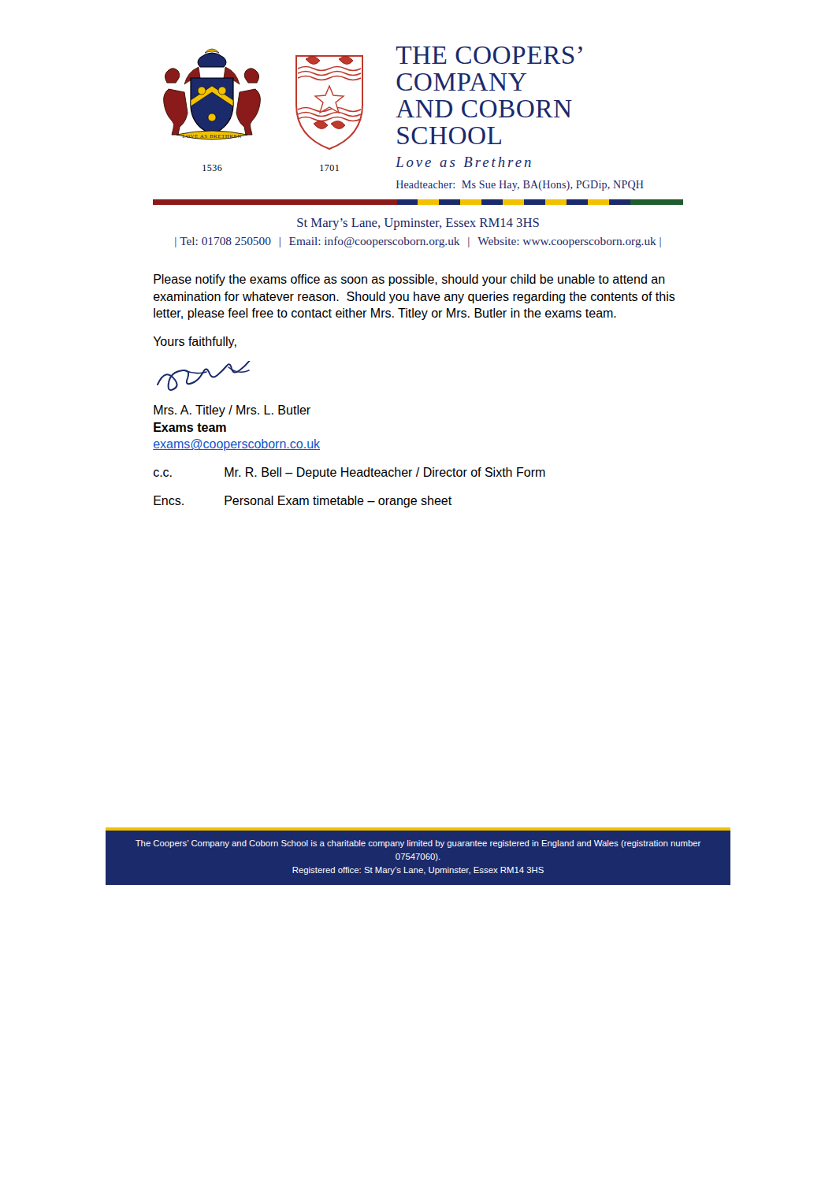LOVE AS BRETHREN
1536
1701
THE COOPERS’ COMPANY
AND COBORN SCHOOL
Love as Brethren
Headteacher: Ms Sue Hay, BA(Hons), PGDip, NPQH
St Mary’s Lane, Upminster, Essex RM14 3HS
| Tel: 01708 250500 | Email: info@cooperscoborn.org.uk | Website: www.cooperscoborn.org.uk |
Please notify the exams office as soon as possible, should your child be unable to attend an examination for whatever reason. Should you have any queries regarding the contents of this letter, please feel free to contact either Mrs. Titley or Mrs. Butler in the exams team.
Yours faithfully,
Mrs. A. Titley / Mrs. L. Butler
Exams team
exams@cooperscoborn.co.uk
| c.c. | Mr. R. Bell – Depute Headteacher / Director of Sixth Form |
| Encs. | Personal Exam timetable – orange sheet |
The Coopers’ Company and Coborn School is a charitable company limited by guarantee registered in England and Wales (registration number 07547060).
Registered office: St Mary’s Lane, Upminster, Essex RM14 3HS